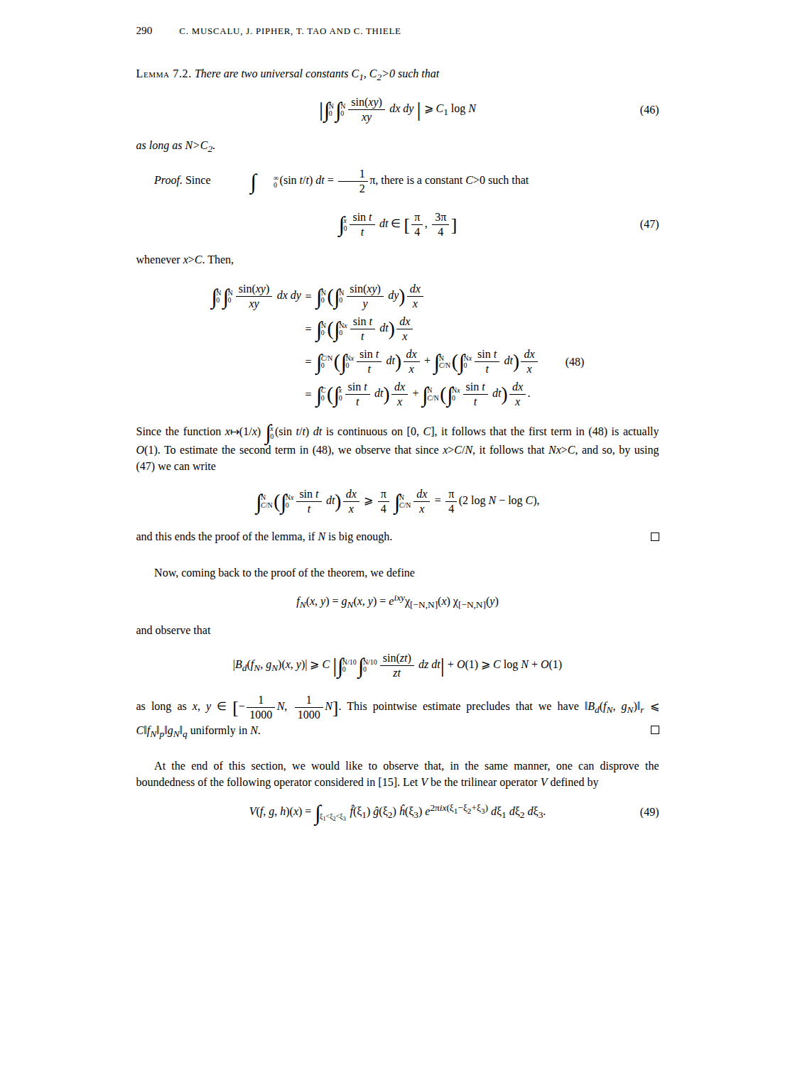290 C. Muscalu, J. Pipher, T. Tao and C. Thiele
Lemma 7.2. There are two universal constants C1, C2>0 such that
|∫N 0∫N 0 sin(xy) xy dx dy | ⩾ C1 log N (46)
as long as N>C2.
Proof. Since ∫∞0(sin t/t) dt = 12π, there is a constant C>0 such that
∫x 0 sin t t dt ∈ [π 4, 3π 4] (47)
whenever x>C. Then,
| ∫ N 0 ∫ N 0 sin( xy ) xy dx dy | = | ∫ N 0 ( ∫ N 0 sin( xy ) y dy ) dx x | |
| | = | ∫ N 0 ( ∫ N x 0 sin t t dt ) dx x | |
| | = | ∫ C /N 0 ( ∫ N x 0 sin t t dt ) dx x + ∫ N C /N ( ∫ N x 0 sin t t dt ) dx x | (48) |
| | = | ∫ C 0 ( ∫ x 0 sin t t dt ) dx x + ∫ N C /N ( ∫ N x 0 sin t t dt ) dx x . | |
Since the function x↦(1/x) ∫x 0(sin t/t) dt is continuous on [0, C], it follows that the first term in (48) is actually O(1). To estimate the second term in (48), we observe that since x>C/N, it follows that Nx>C, and so, by using (47) we can write
∫NC/N(∫Nx 0 sin t t dt) dx x ⩾ π 4 ∫NC/N dx x = π 4(2 log N − log C),
and this ends the proof of the lemma, if N is big enough.
Now, coming back to the proof of the theorem, we define
fN(x, y) = gN(x, y) = eixyχ[−N,N](x) χ[−N,N](y)
and observe that
|Bd(fN, gN)(x, y)| ⩾ C |∫N/100∫N/100 sin(zt) zt dz dt| + O(1) ⩾ C log N + O(1)
as long as x, y ∈ [−11000 N, 11000 N]. This pointwise estimate precludes that we have ‖Bd(fN, gN)‖r ⩽ C‖fN‖p‖gN‖q uniformly in N.
At the end of this section, we would like to observe that, in the same manner, one can disprove the boundedness of the following operator considered in [15]. Let V be the trilinear operator V defined by
V(f, g, h)(x) = ∫ ξ1<ξ2<ξ3 f̂(ξ1) ĝ(ξ2) ĥ(ξ3) e2πix(ξ1−ξ2+ξ3) dξ1 dξ2 dξ3. (49)